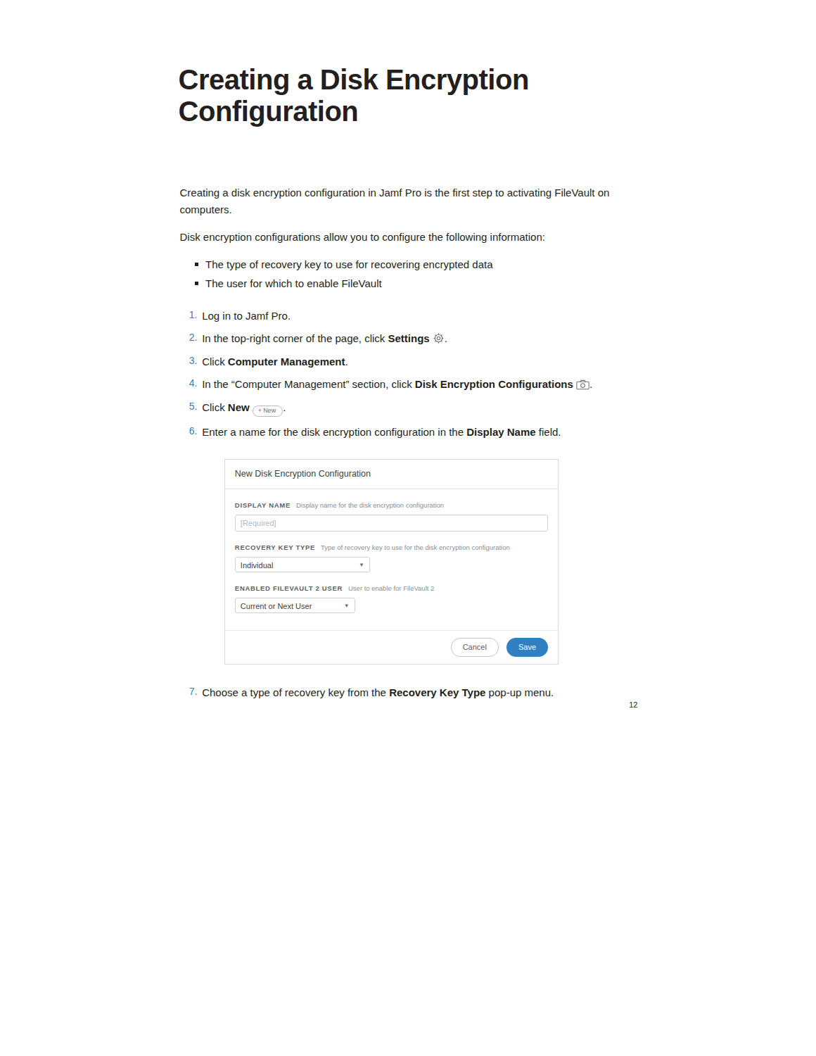Creating a Disk Encryption
Configuration
Creating a disk encryption configuration in Jamf Pro is the first step to activating FileVault on computers.
Disk encryption configurations allow you to configure the following information:
The type of recovery key to use for recovering encrypted data
The user for which to enable FileVault
Log in to Jamf Pro.
In the top-right corner of the page, click Settings .
Click Computer Management.
In the “Computer Management” section, click Disk Encryption Configurations .
Click New +New.
Enter a name for the disk encryption configuration in the Display Name field.
New Disk Encryption Configuration
Display NameDisplay name for the disk encryption configuration
[Required]
Recovery Key TypeType of recovery key to use for the disk encryption configuration
Individual▼
Enabled FileVault 2 UserUser to enable for FileVault 2
Current or Next User▼
Cancel Save
Choose a type of recovery key from the Recovery Key Type pop-up menu.
12